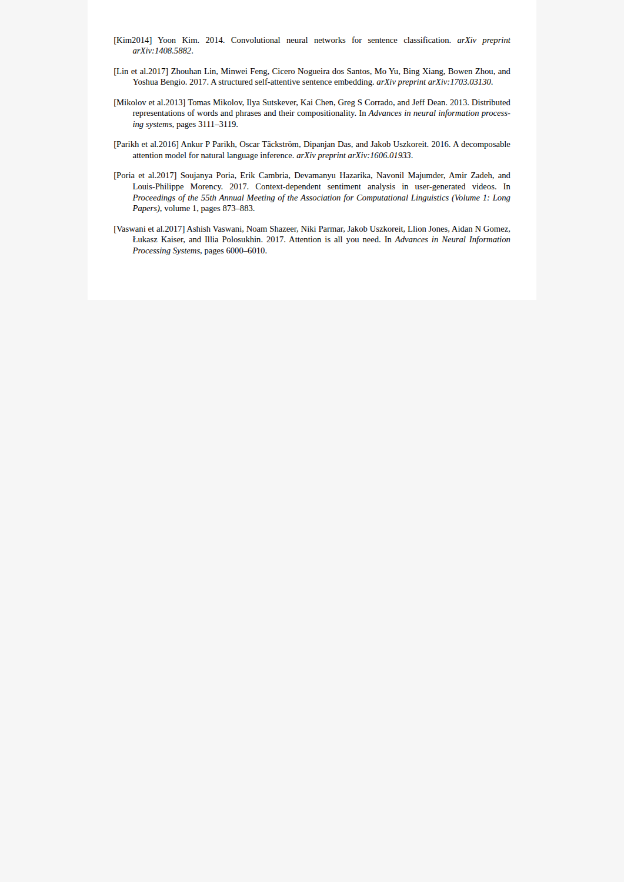[Kim2014] Yoon Kim. 2014. Convolutional neural networks for sentence classification. arXiv preprint arXiv:1408.5882.
[Lin et al.2017] Zhouhan Lin, Minwei Feng, Cicero Nogueira dos Santos, Mo Yu, Bing Xiang, Bowen Zhou, and Yoshua Bengio. 2017. A structured self-attentive sentence embedding. arXiv preprint arXiv:1703.03130.
[Mikolov et al.2013] Tomas Mikolov, Ilya Sutskever, Kai Chen, Greg S Corrado, and Jeff Dean. 2013. Distributed representations of words and phrases and their compositionality. In Advances in neural information processing systems, pages 3111–3119.
[Parikh et al.2016] Ankur P Parikh, Oscar Täckström, Dipanjan Das, and Jakob Uszkoreit. 2016. A decomposable attention model for natural language inference. arXiv preprint arXiv:1606.01933.
[Poria et al.2017] Soujanya Poria, Erik Cambria, Devamanyu Hazarika, Navonil Majumder, Amir Zadeh, and Louis-Philippe Morency. 2017. Context-dependent sentiment analysis in user-generated videos. In Proceedings of the 55th Annual Meeting of the Association for Computational Linguistics (Volume 1: Long Papers), volume 1, pages 873–883.
[Vaswani et al.2017] Ashish Vaswani, Noam Shazeer, Niki Parmar, Jakob Uszkoreit, Llion Jones, Aidan N Gomez, Łukasz Kaiser, and Illia Polosukhin. 2017. Attention is all you need. In Advances in Neural Information Processing Systems, pages 6000–6010.